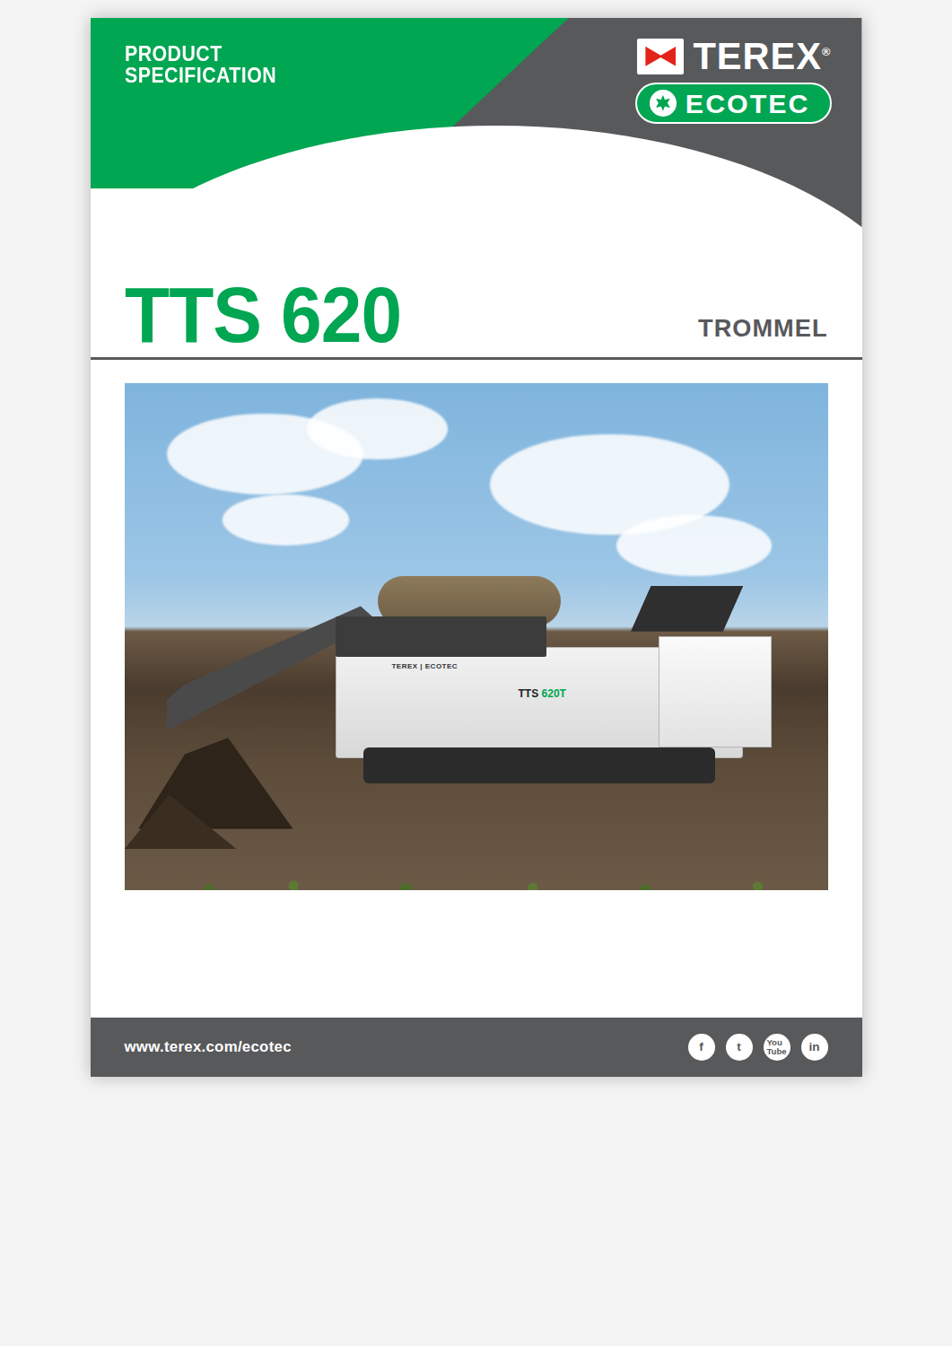PRODUCT
SPECIFICATION
TEREX®
ECOTEC
TTS 620
TROMMEL
TEREX | ECOTEC TTS 620T
www.terex.com/ecotec
f
t
You
Tube
in